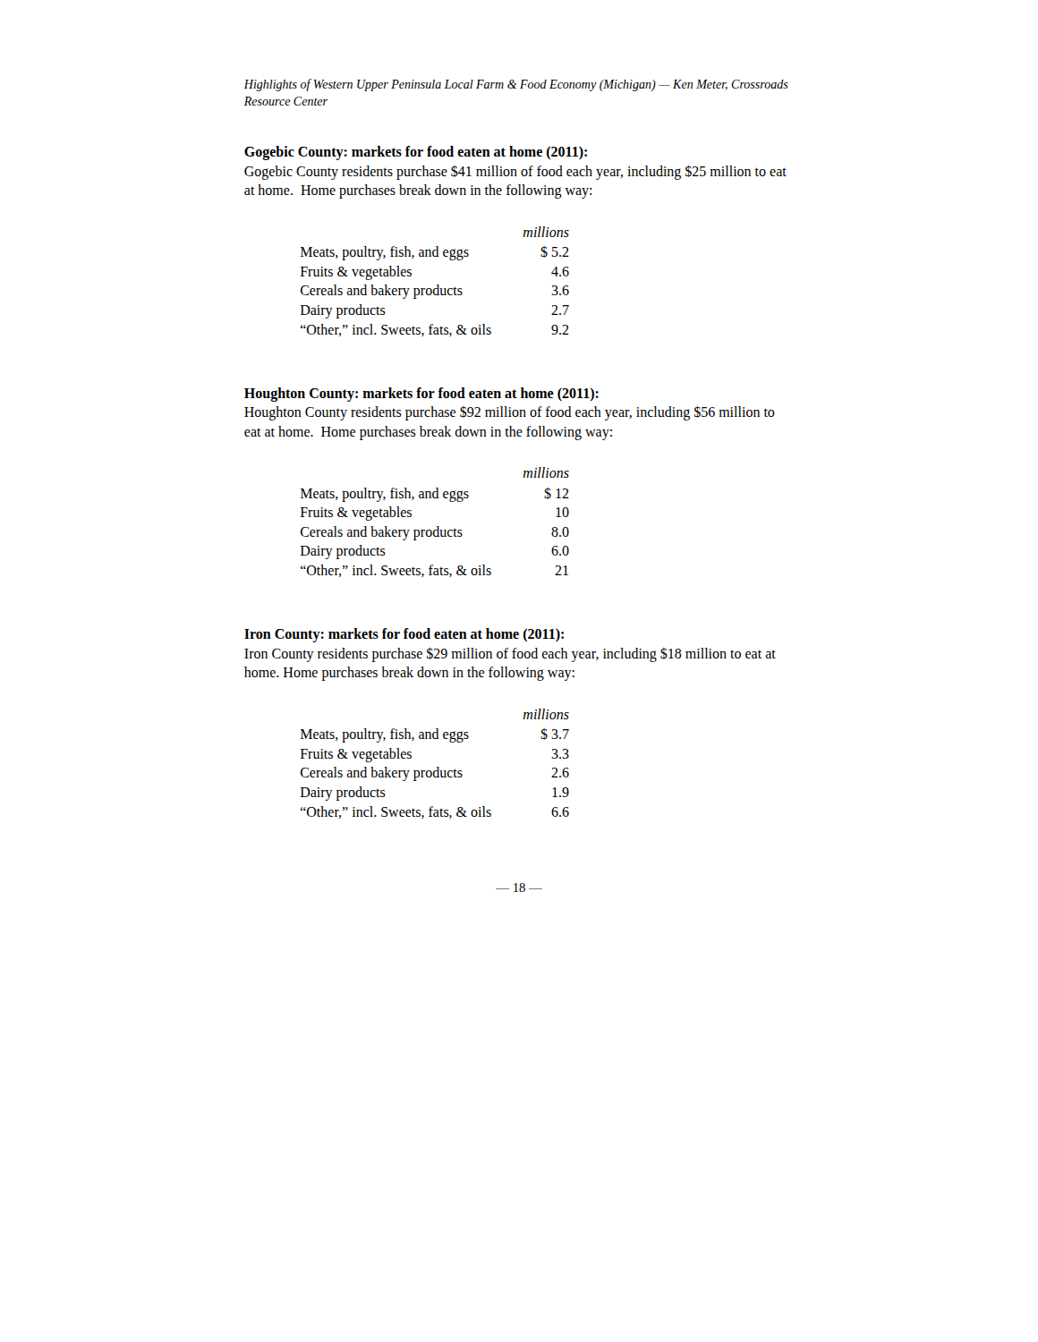Highlights of Western Upper Peninsula Local Farm & Food Economy (Michigan) — Ken Meter, Crossroads Resource Center
Gogebic County: markets for food eaten at home (2011):
Gogebic County residents purchase $41 million of food each year, including $25 million to eat at home. Home purchases break down in the following way:
| | millions |
| Meats, poultry, fish, and eggs | $ 5.2 |
| Fruits & vegetables | 4.6 |
| Cereals and bakery products | 3.6 |
| Dairy products | 2.7 |
| “Other,” incl. Sweets, fats, & oils | 9.2 |
Houghton County: markets for food eaten at home (2011):
Houghton County residents purchase $92 million of food each year, including $56 million to eat at home. Home purchases break down in the following way:
| | millions |
| Meats, poultry, fish, and eggs | $ 12 |
| Fruits & vegetables | 10 |
| Cereals and bakery products | 8.0 |
| Dairy products | 6.0 |
| “Other,” incl. Sweets, fats, & oils | 21 |
Iron County: markets for food eaten at home (2011):
Iron County residents purchase $29 million of food each year, including $18 million to eat at home. Home purchases break down in the following way:
| | millions |
| Meats, poultry, fish, and eggs | $ 3.7 |
| Fruits & vegetables | 3.3 |
| Cereals and bakery products | 2.6 |
| Dairy products | 1.9 |
| “Other,” incl. Sweets, fats, & oils | 6.6 |
— 18 —